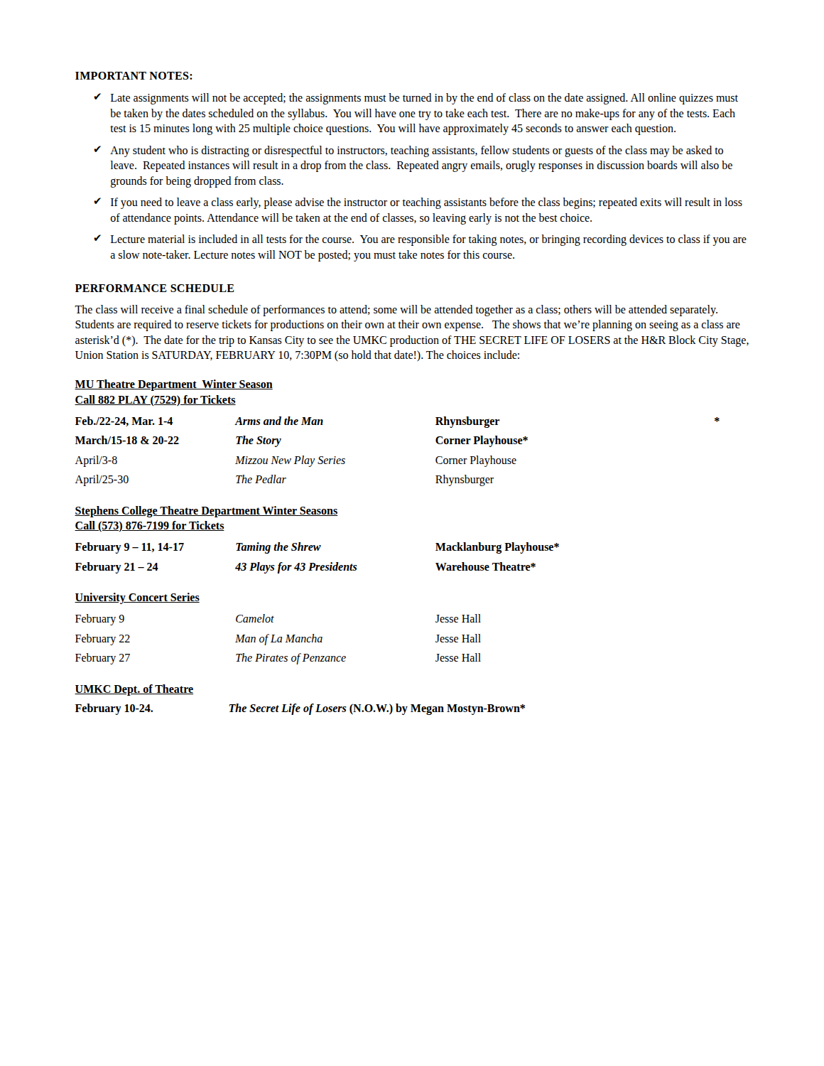IMPORTANT NOTES:
Late assignments will not be accepted; the assignments must be turned in by the end of class on the date assigned. All online quizzes must be taken by the dates scheduled on the syllabus. You will have one try to take each test. There are no make-ups for any of the tests. Each test is 15 minutes long with 25 multiple choice questions. You will have approximately 45 seconds to answer each question.
Any student who is distracting or disrespectful to instructors, teaching assistants, fellow students or guests of the class may be asked to leave. Repeated instances will result in a drop from the class. Repeated angry emails, orugly responses in discussion boards will also be grounds for being dropped from class.
If you need to leave a class early, please advise the instructor or teaching assistants before the class begins; repeated exits will result in loss of attendance points. Attendance will be taken at the end of classes, so leaving early is not the best choice.
Lecture material is included in all tests for the course. You are responsible for taking notes, or bringing recording devices to class if you are a slow note-taker. Lecture notes will NOT be posted; you must take notes for this course.
PERFORMANCE SCHEDULE
The class will receive a final schedule of performances to attend; some will be attended together as a class; others will be attended separately. Students are required to reserve tickets for productions on their own at their own expense. The shows that we’re planning on seeing as a class are asterisk’d (*). The date for the trip to Kansas City to see the UMKC production of THE SECRET LIFE OF LOSERS at the H&R Block City Stage, Union Station is SATURDAY, FEBRUARY 10, 7:30PM (so hold that date!). The choices include:
MU Theatre Department Winter SeasonCall 882 PLAY (7529) for Tickets
| Feb./22-24, Mar. 1-4 | Arms and the Man | Rhynsburger | * |
| March/15-18 & 20-22 | The Story | Corner Playhouse* | |
| April/3-8 | Mizzou New Play Series | Corner Playhouse | |
| April/25-30 | The Pedlar | Rhynsburger | |
Stephens College Theatre Department Winter SeasonsCall (573) 876-7199 for Tickets
| February 9 – 11, 14-17 | Taming the Shrew | Macklanburg Playhouse* |
| February 21 – 24 | 43 Plays for 43 Presidents | Warehouse Theatre* |
University Concert Series
| February 9 | Camelot | Jesse Hall |
| February 22 | Man of La Mancha | Jesse Hall |
| February 27 | The Pirates of Penzance | Jesse Hall |
UMKC Dept. of Theatre
February 10-24. The Secret Life of Losers (N.O.W.) by Megan Mostyn-Brown*